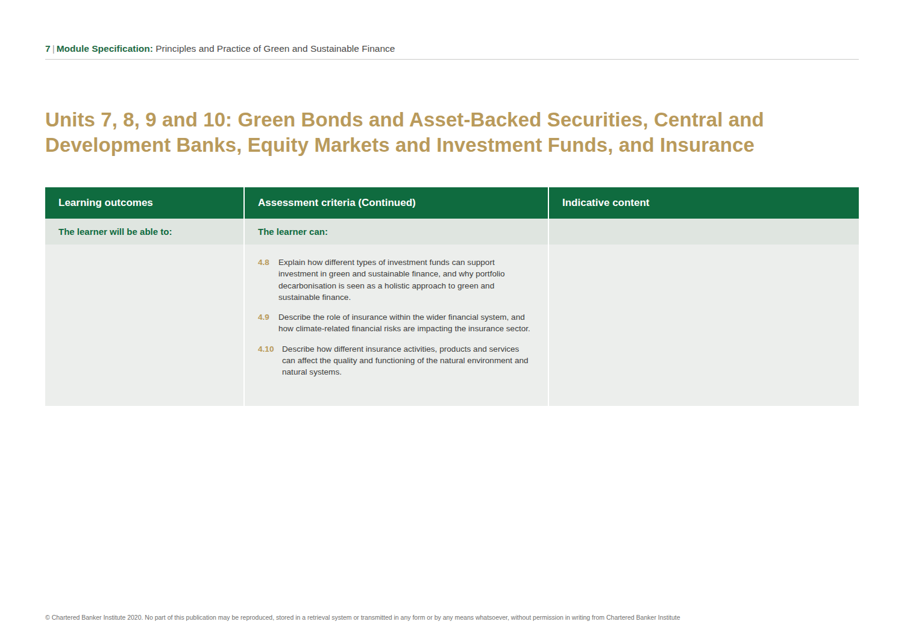7|Module Specification: Principles and Practice of Green and Sustainable Finance
Units 7, 8, 9 and 10: Green Bonds and Asset-Backed Securities, Central and Development Banks, Equity Markets and Investment Funds, and Insurance
| Learning outcomes | Assessment criteria (Continued) | Indicative content |
| --- | --- | --- |
| The learner will be able to: | The learner can: | |
| | 4.8 Explain how different types of investment funds can support investment in green and sustainable finance, and why portfolio decarbonisation is seen as a holistic approach to green and sustainable finance. 4.9 Describe the role of insurance within the wider financial system, and how climate-related financial risks are impacting the insurance sector. 4.10 Describe how different insurance activities, products and services can affect the quality and functioning of the natural environment and natural systems. | |
© Chartered Banker Institute 2020. No part of this publication may be reproduced, stored in a retrieval system or transmitted in any form or by any means whatsoever, without permission in writing from Chartered Banker Institute